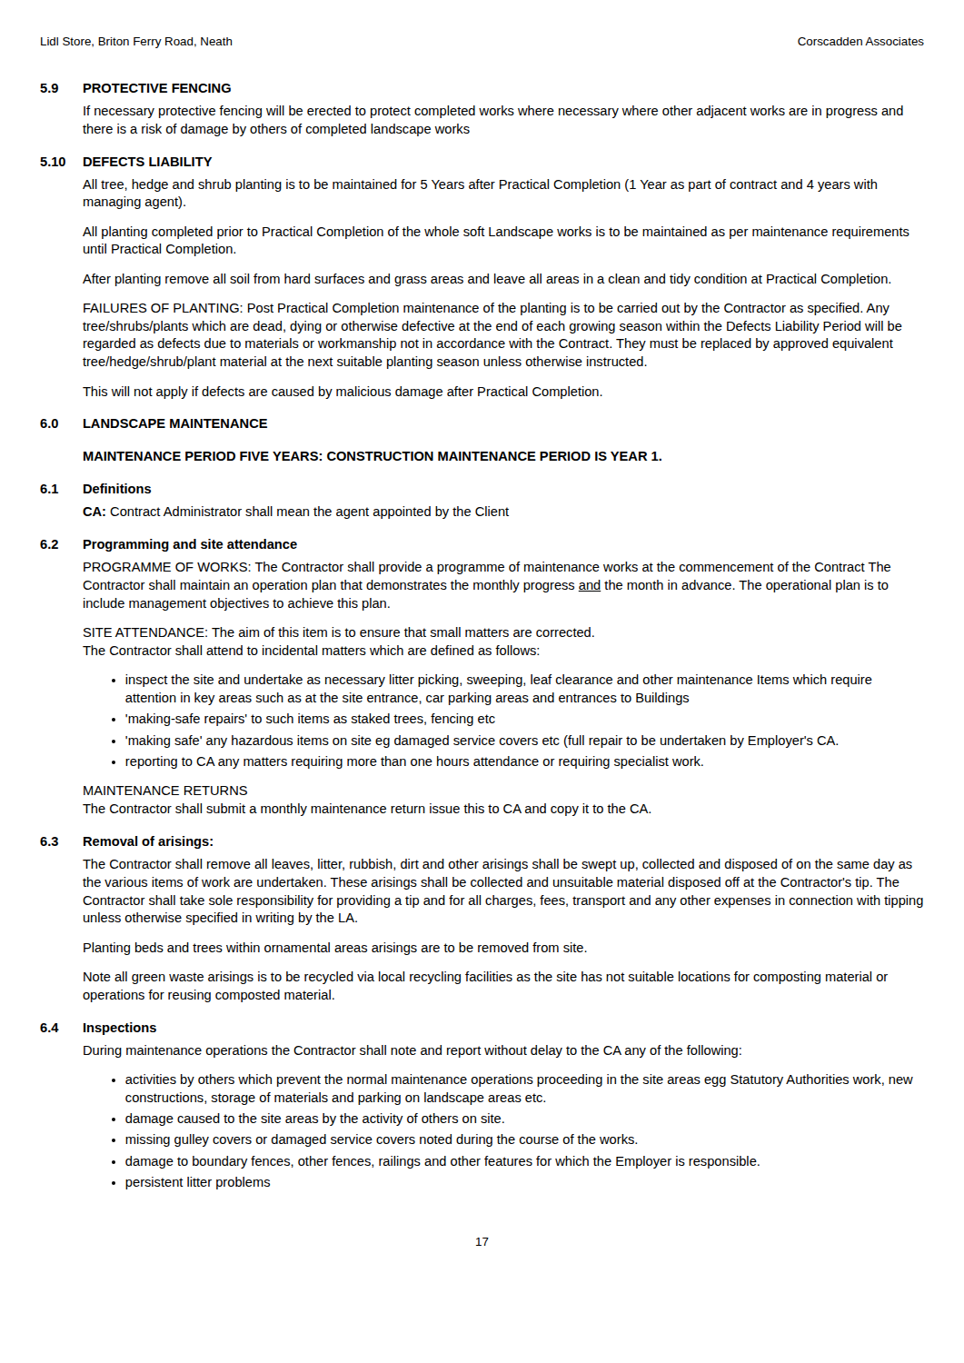Lidl Store, Briton Ferry Road, Neath Corscadden Associates
5.9
PROTECTIVE FENCING
If necessary protective fencing will be erected to protect completed works where necessary where other adjacent works are in progress and there is a risk of damage by others of completed landscape works
5.10
DEFECTS LIABILITY
All tree, hedge and shrub planting is to be maintained for 5 Years after Practical Completion (1 Year as part of contract and 4 years with managing agent).
All planting completed prior to Practical Completion of the whole soft Landscape works is to be maintained as per maintenance requirements until Practical Completion.
After planting remove all soil from hard surfaces and grass areas and leave all areas in a clean and tidy condition at Practical Completion.
FAILURES OF PLANTING: Post Practical Completion maintenance of the planting is to be carried out by the Contractor as specified. Any tree/shrubs/plants which are dead, dying or otherwise defective at the end of each growing season within the Defects Liability Period will be regarded as defects due to materials or workmanship not in accordance with the Contract. They must be replaced by approved equivalent tree/hedge/shrub/plant material at the next suitable planting season unless otherwise instructed.
This will not apply if defects are caused by malicious damage after Practical Completion.
6.0
LANDSCAPE MAINTENANCE
MAINTENANCE PERIOD FIVE YEARS: CONSTRUCTION MAINTENANCE PERIOD IS YEAR 1.
6.1
Definitions
CA: Contract Administrator shall mean the agent appointed by the Client
6.2
Programming and site attendance
PROGRAMME OF WORKS: The Contractor shall provide a programme of maintenance works at the commencement of the Contract The Contractor shall maintain an operation plan that demonstrates the monthly progress and the month in advance. The operational plan is to include management objectives to achieve this plan.
SITE ATTENDANCE: The aim of this item is to ensure that small matters are corrected.
The Contractor shall attend to incidental matters which are defined as follows:
inspect the site and undertake as necessary litter picking, sweeping, leaf clearance and other maintenance Items which require attention in key areas such as at the site entrance, car parking areas and entrances to Buildings
'making-safe repairs' to such items as staked trees, fencing etc
'making safe' any hazardous items on site eg damaged service covers etc (full repair to be undertaken by Employer's CA.
reporting to CA any matters requiring more than one hours attendance or requiring specialist work.
MAINTENANCE RETURNS
The Contractor shall submit a monthly maintenance return issue this to CA and copy it to the CA.
6.3
Removal of arisings:
The Contractor shall remove all leaves, litter, rubbish, dirt and other arisings shall be swept up, collected and disposed of on the same day as the various items of work are undertaken. These arisings shall be collected and unsuitable material disposed off at the Contractor's tip. The Contractor shall take sole responsibility for providing a tip and for all charges, fees, transport and any other expenses in connection with tipping unless otherwise specified in writing by the LA.
Planting beds and trees within ornamental areas arisings are to be removed from site.
Note all green waste arisings is to be recycled via local recycling facilities as the site has not suitable locations for composting material or operations for reusing composted material.
6.4
Inspections
During maintenance operations the Contractor shall note and report without delay to the CA any of the following:
activities by others which prevent the normal maintenance operations proceeding in the site areas egg Statutory Authorities work, new constructions, storage of materials and parking on landscape areas etc.
damage caused to the site areas by the activity of others on site.
missing gulley covers or damaged service covers noted during the course of the works.
damage to boundary fences, other fences, railings and other features for which the Employer is responsible.
persistent litter problems
17